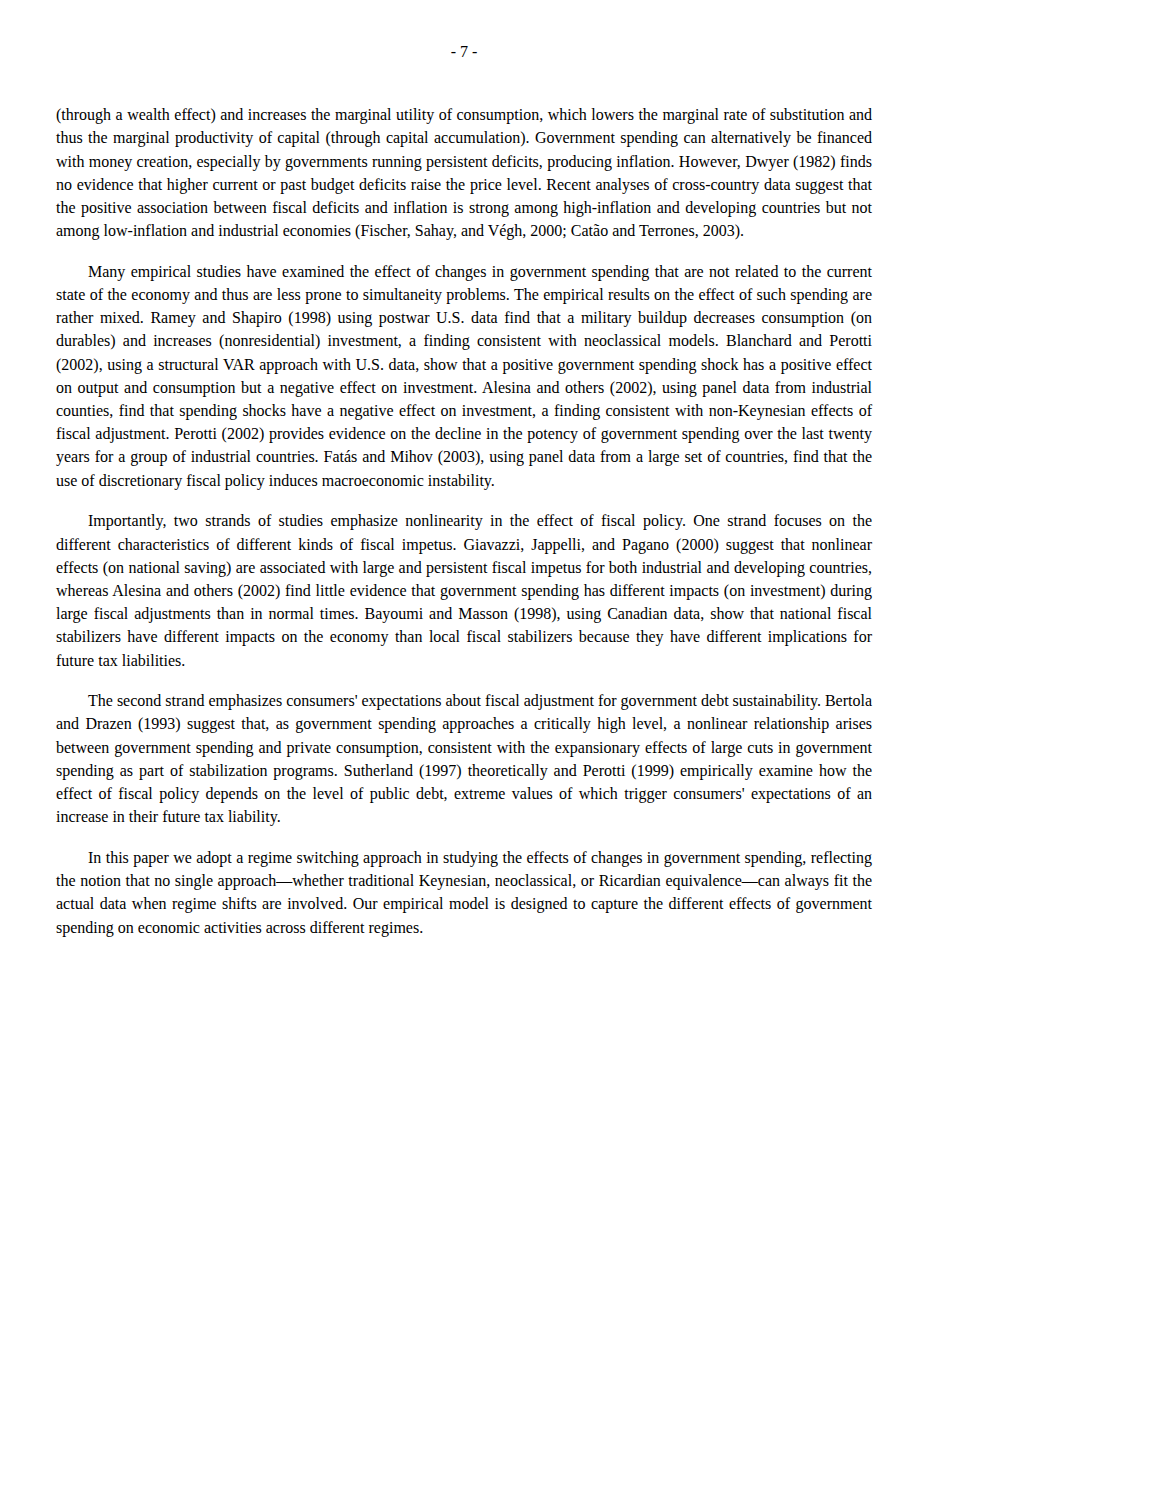- 7 -
(through a wealth effect) and increases the marginal utility of consumption, which lowers the marginal rate of substitution and thus the marginal productivity of capital (through capital accumulation). Government spending can alternatively be financed with money creation, especially by governments running persistent deficits, producing inflation. However, Dwyer (1982) finds no evidence that higher current or past budget deficits raise the price level. Recent analyses of cross-country data suggest that the positive association between fiscal deficits and inflation is strong among high-inflation and developing countries but not among low-inflation and industrial economies (Fischer, Sahay, and Végh, 2000; Catão and Terrones, 2003).
Many empirical studies have examined the effect of changes in government spending that are not related to the current state of the economy and thus are less prone to simultaneity problems. The empirical results on the effect of such spending are rather mixed. Ramey and Shapiro (1998) using postwar U.S. data find that a military buildup decreases consumption (on durables) and increases (nonresidential) investment, a finding consistent with neoclassical models. Blanchard and Perotti (2002), using a structural VAR approach with U.S. data, show that a positive government spending shock has a positive effect on output and consumption but a negative effect on investment. Alesina and others (2002), using panel data from industrial counties, find that spending shocks have a negative effect on investment, a finding consistent with non-Keynesian effects of fiscal adjustment. Perotti (2002) provides evidence on the decline in the potency of government spending over the last twenty years for a group of industrial countries. Fatás and Mihov (2003), using panel data from a large set of countries, find that the use of discretionary fiscal policy induces macroeconomic instability.
Importantly, two strands of studies emphasize nonlinearity in the effect of fiscal policy. One strand focuses on the different characteristics of different kinds of fiscal impetus. Giavazzi, Jappelli, and Pagano (2000) suggest that nonlinear effects (on national saving) are associated with large and persistent fiscal impetus for both industrial and developing countries, whereas Alesina and others (2002) find little evidence that government spending has different impacts (on investment) during large fiscal adjustments than in normal times. Bayoumi and Masson (1998), using Canadian data, show that national fiscal stabilizers have different impacts on the economy than local fiscal stabilizers because they have different implications for future tax liabilities.
The second strand emphasizes consumers' expectations about fiscal adjustment for government debt sustainability. Bertola and Drazen (1993) suggest that, as government spending approaches a critically high level, a nonlinear relationship arises between government spending and private consumption, consistent with the expansionary effects of large cuts in government spending as part of stabilization programs. Sutherland (1997) theoretically and Perotti (1999) empirically examine how the effect of fiscal policy depends on the level of public debt, extreme values of which trigger consumers' expectations of an increase in their future tax liability.
In this paper we adopt a regime switching approach in studying the effects of changes in government spending, reflecting the notion that no single approach—whether traditional Keynesian, neoclassical, or Ricardian equivalence—can always fit the actual data when regime shifts are involved. Our empirical model is designed to capture the different effects of government spending on economic activities across different regimes.